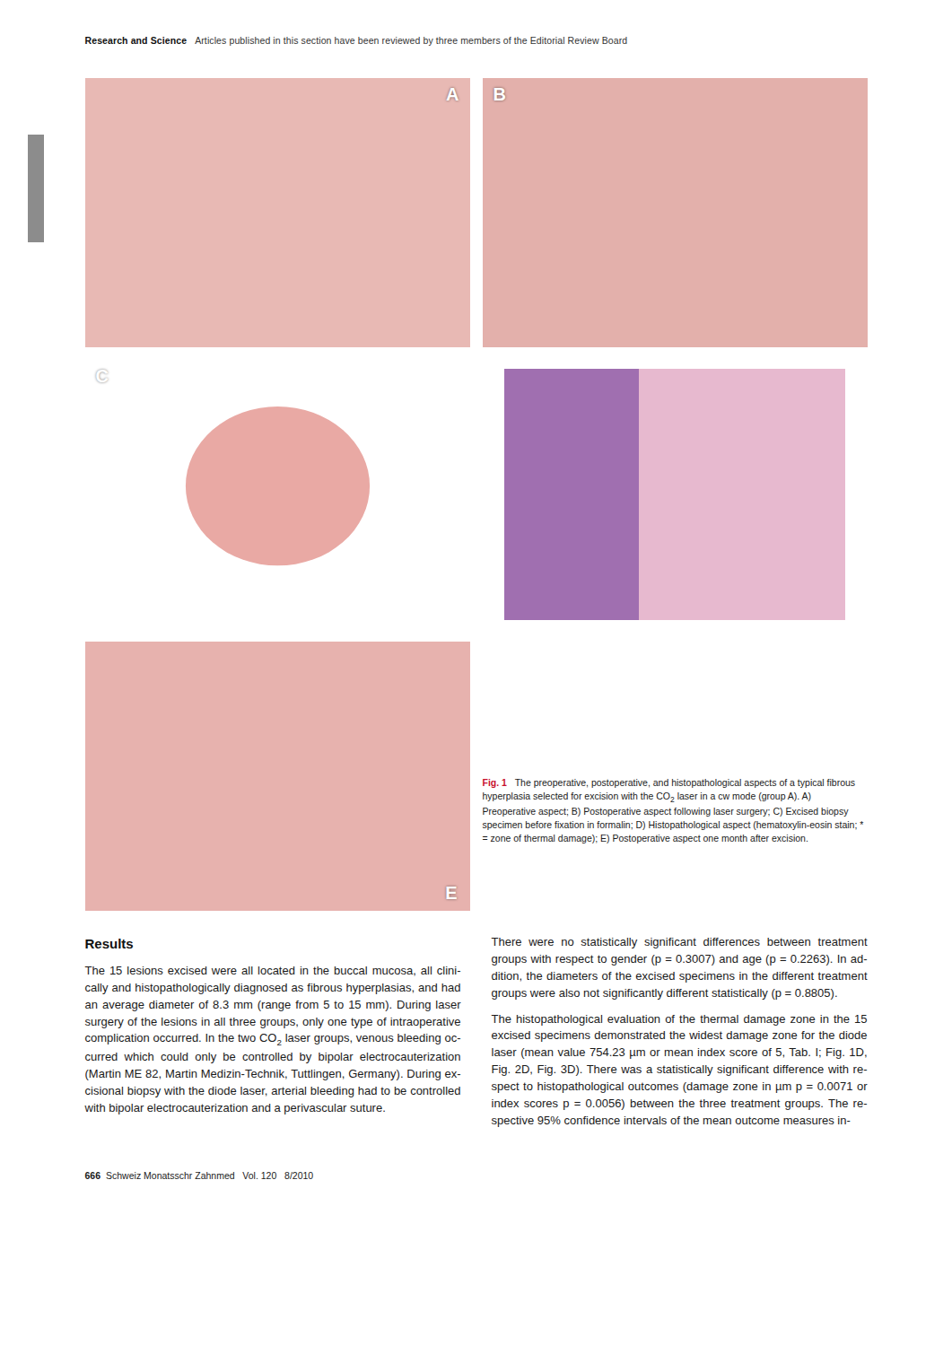Research and Science Articles published in this section have been reviewed by three members of the Editorial Review Board
A
B
C
E
Fig. 1 The preoperative, postoperative, and histopathological aspects of a typical fibrous hyperplasia selected for excision with the CO2 laser in a cw mode (group A). A) Preoperative aspect; B) Postoperative aspect following laser surgery; C) Excised biopsy specimen before fixation in formalin; D) Histopathological aspect (hematoxylin-eosin stain; * = zone of thermal damage); E) Postoperative aspect one month after excision.
Results
The 15 lesions excised were all located in the buccal mucosa, all clinically and histopathologically diagnosed as fibrous hyperplasias, and had an average diameter of 8.3 mm (range from 5 to 15 mm). During laser surgery of the lesions in all three groups, only one type of intraoperative complication occurred. In the two CO2 laser groups, venous bleeding occurred which could only be controlled by bipolar electrocauterization (Martin ME 82, Martin Medizin-Technik, Tuttlingen, Germany). During excisional biopsy with the diode laser, arterial bleeding had to be controlled with bipolar electrocauterization and a perivascular suture.
There were no statistically significant differences between treatment groups with respect to gender (p = 0.3007) and age (p = 0.2263). In addition, the diameters of the excised specimens in the different treatment groups were also not significantly different statistically (p = 0.8805).
The histopathological evaluation of the thermal damage zone in the 15 excised specimens demonstrated the widest damage zone for the diode laser (mean value 754.23 µm or mean index score of 5, Tab. I; Fig. 1D, Fig. 2D, Fig. 3D). There was a statistically significant difference with respect to histopathological outcomes (damage zone in µm p = 0.0071 or index scores p = 0.0056) between the three treatment groups. The respective 95% confidence intervals of the mean outcome measures in-
666 Schweiz Monatsschr Zahnmed Vol. 120 8/2010